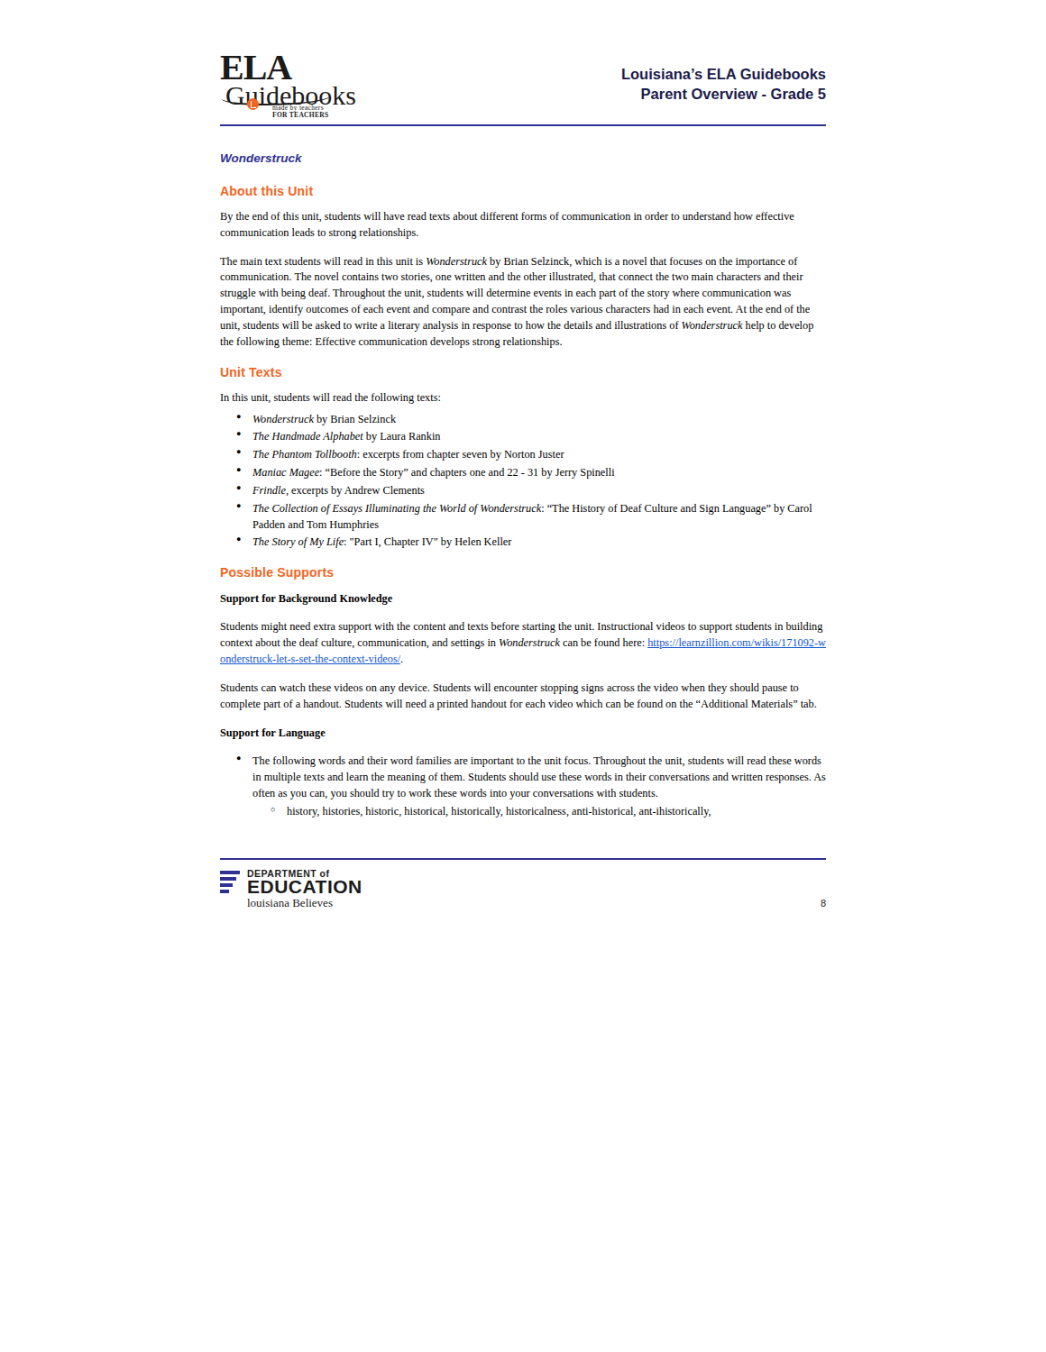ELA
Guidebooks
made by teachers FOR TEACHERS
Louisiana’s ELA Guidebooks
Parent Overview - Grade 5
Wonderstruck
About this Unit
By the end of this unit, students will have read texts about different forms of communication in order to understand how effective communication leads to strong relationships.
The main text students will read in this unit is Wonderstruck by Brian Selzinck, which is a novel that focuses on the importance of communication. The novel contains two stories, one written and the other illustrated, that connect the two main characters and their struggle with being deaf. Throughout the unit, students will determine events in each part of the story where communication was important, identify outcomes of each event and compare and contrast the roles various characters had in each event. At the end of the unit, students will be asked to write a literary analysis in response to how the details and illustrations of Wonderstruck help to develop the following theme: Effective communication develops strong relationships.
Unit Texts
In this unit, students will read the following texts:
Wonderstruck by Brian Selzinck
The Handmade Alphabet by Laura Rankin
The Phantom Tollbooth: excerpts from chapter seven by Norton Juster
Maniac Magee: “Before the Story” and chapters one and 22 - 31 by Jerry Spinelli
Frindle, excerpts by Andrew Clements
The Collection of Essays Illuminating the World of Wonderstruck: “The History of Deaf Culture and Sign Language” by Carol Padden and Tom Humphries
The Story of My Life: "Part I, Chapter IV" by Helen Keller
Possible Supports
Support for Background Knowledge
Students might need extra support with the content and texts before starting the unit. Instructional videos to support students in building context about the deaf culture, communication, and settings in Wonderstruck can be found here: https://learnzillion.com/wikis/171092-wonderstruck-let-s-set-the-context-videos/.
Students can watch these videos on any device. Students will encounter stopping signs across the video when they should pause to complete part of a handout. Students will need a printed handout for each video which can be found on the “Additional Materials” tab.
Support for Language
The following words and their word families are important to the unit focus. Throughout the unit, students will read these words in multiple texts and learn the meaning of them. Students should use these words in their conversations and written responses. As often as you can, you should try to work these words into your conversations with students.
history, histories, historic, historical, historically, historicalness, anti-historical, ant-ihistorically,
DEPARTMENT of
EDUCATION
louisiana Believes
8